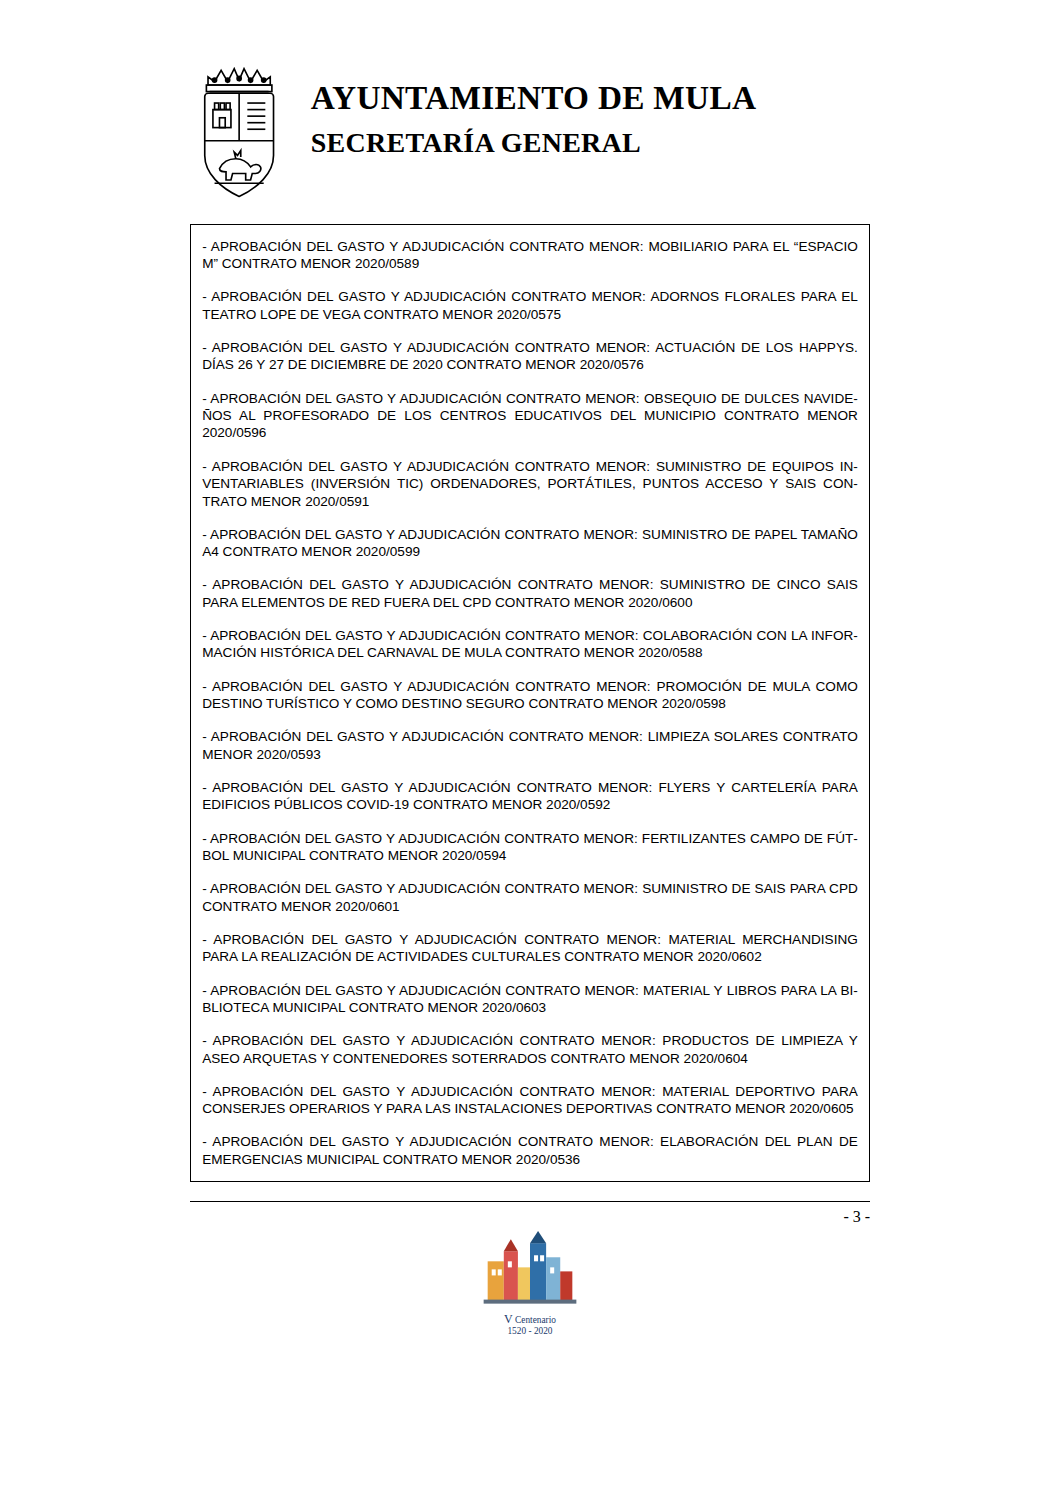AYUNTAMIENTO DE MULA
SECRETARÍA GENERAL
- Aprobación del gasto y adjudicación contrato menor: mobiliario para el “Espacio M” contrato menor 2020/0589
- Aprobación del gasto y adjudicación contrato menor: adornos florales para el Teatro Lope de Vega contrato menor 2020/0575
- Aprobación del gasto y adjudicación contrato menor: actuación de los Happys. Días 26 y 27 de diciembre de 2020 contrato menor 2020/0576
- Aprobación del gasto y adjudicación contrato menor: obsequio de dulces navideños al profesorado de los centros educativos del municipio contrato menor 2020/0596
- Aprobación del gasto y adjudicación contrato menor: suministro de equipos inventariables (inversión TIC) ordenadores, portátiles, puntos acceso y SAIS contrato menor 2020/0591
- Aprobación del gasto y adjudicación contrato menor: suministro de papel tamaño A4 contrato menor 2020/0599
- Aprobación del gasto y adjudicación contrato menor: suministro de cinco SAIS para elementos de red fuera del CPD contrato menor 2020/0600
- Aprobación del gasto y adjudicación contrato menor: colaboración con la información histórica del Carnaval de Mula contrato menor 2020/0588
- Aprobación del gasto y adjudicación contrato menor: promoción de Mula como destino turístico y como destino seguro contrato menor 2020/0598
- Aprobación del gasto y adjudicación contrato menor: limpieza solares contrato menor 2020/0593
- Aprobación del gasto y adjudicación contrato menor: flyers y cartelería para edificios públicos COVID-19 contrato menor 2020/0592
- Aprobación del gasto y adjudicación contrato menor: fertilizantes campo de fútbol municipal contrato menor 2020/0594
- Aprobación del gasto y adjudicación contrato menor: suministro de SAIS para CPD contrato menor 2020/0601
- Aprobación del gasto y adjudicación contrato menor: material merchandising para la realización de actividades culturales contrato menor 2020/0602
- Aprobación del gasto y adjudicación contrato menor: material y libros para la Biblioteca Municipal contrato menor 2020/0603
- Aprobación del gasto y adjudicación contrato menor: productos de limpieza y aseo arquetas y contenedores soterrados contrato menor 2020/0604
- Aprobación del gasto y adjudicación contrato menor: material deportivo para conserjes operarios y para las instalaciones deportivas contrato menor 2020/0605
- Aprobación del gasto y adjudicación contrato menor: elaboración del Plan de Emergencias Municipal contrato menor 2020/0536
- 3 -
V Centenario
1520 - 2020